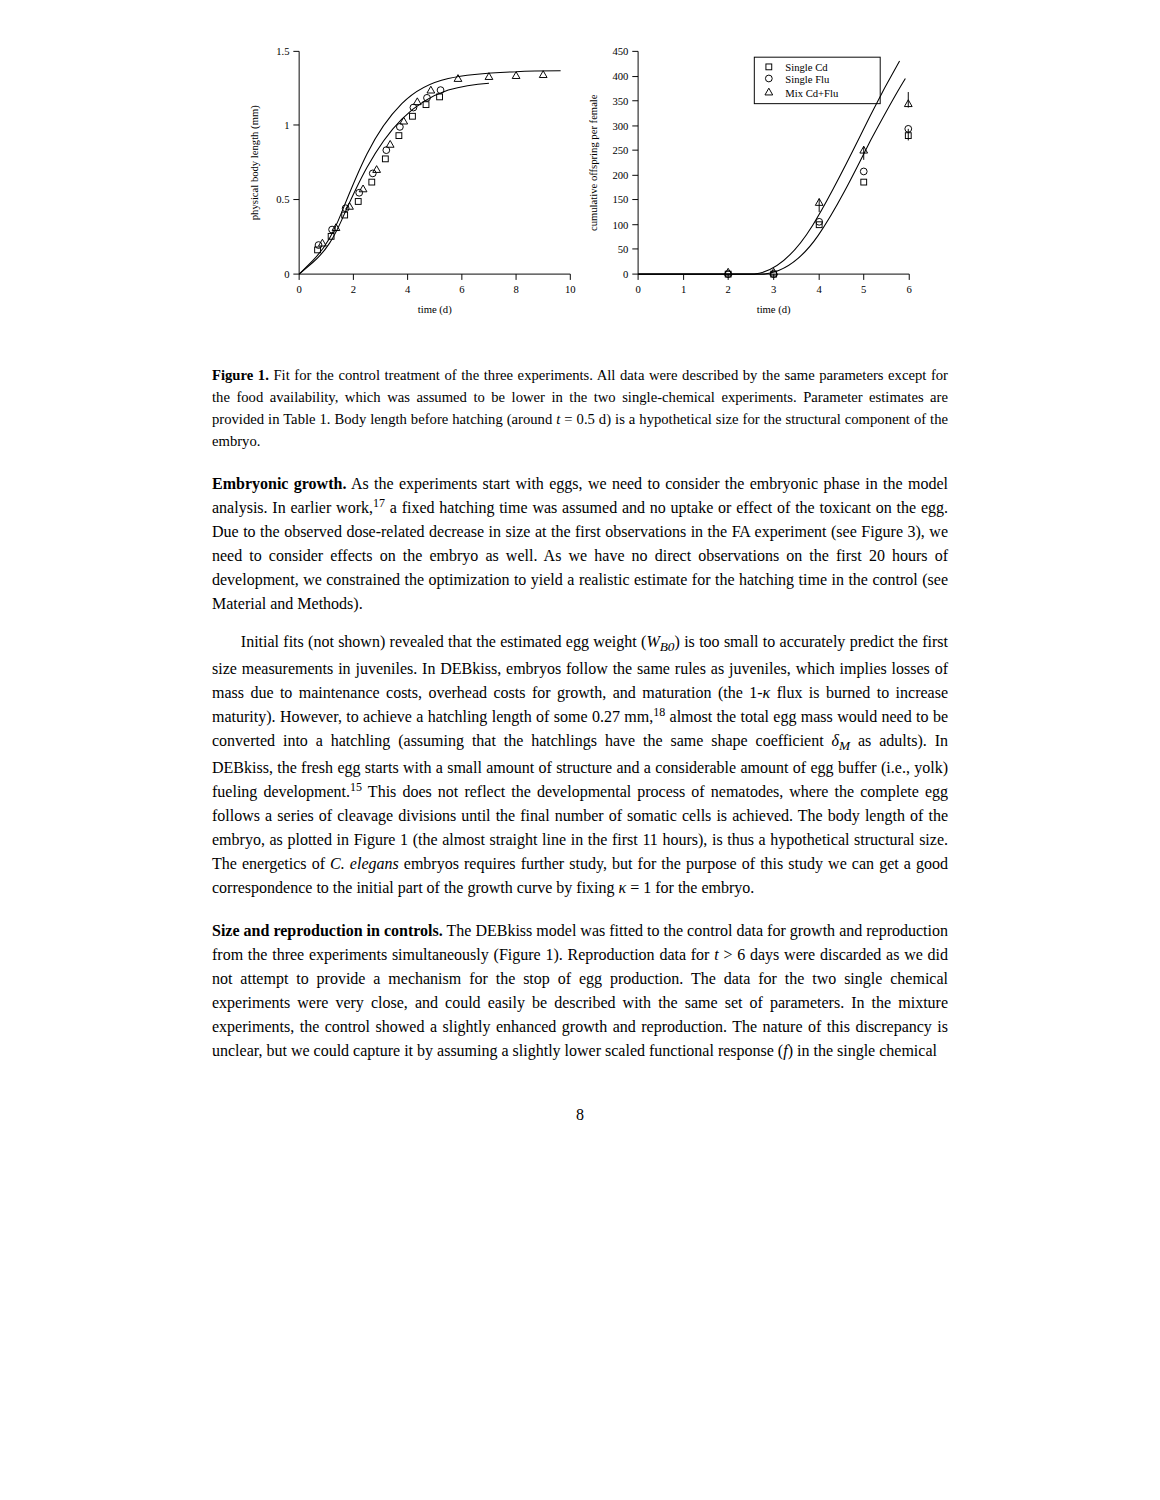Figure 1: Growth and cumulative reproduction curves for control treatments Two panels. Left panel: physical body length in millimetres (0 to 1.5) versus time in days (0 to 10), showing sigmoidal growth curves with symbols for single cadmium, single fluoranthene, and mixture treatments. Right panel: cumulative offspring per female (0 to 450) versus time in days (0 to 6), showing increasing curves beginning near day 2.5 with the same symbol legend. 0 0.5 1 1.5 0 2 4 6 8 10 time (d) physical body length (mm) 0 50 100 150 200 250 300 350 400 450 0 1 2 3 4 5 6 time (d) cumulative offspring per female Single Cd Single Flu Mix Cd+Flu
Figure 1. Fit for the control treatment of the three experiments. All data were described by the same parameters except for the food availability, which was assumed to be lower in the two single-chemical experiments. Parameter estimates are provided in Table 1. Body length before hatching (around t = 0.5 d) is a hypothetical size for the structural component of the embryo.
Embryonic growth.
As the experiments start with eggs, we need to consider the embryonic phase in the model analysis. In earlier work,17 a fixed hatching time was assumed and no uptake or effect of the toxicant on the egg. Due to the observed dose-related decrease in size at the first observations in the FA experiment (see Figure 3), we need to consider effects on the embryo as well. As we have no direct observations on the first 20 hours of development, we constrained the optimization to yield a realistic estimate for the hatching time in the control (see Material and Methods).
Initial fits (not shown) revealed that the estimated egg weight (WB0) is too small to accurately predict the first size measurements in juveniles. In DEBkiss, embryos follow the same rules as juveniles, which implies losses of mass due to maintenance costs, overhead costs for growth, and maturation (the 1-κ flux is burned to increase maturity). However, to achieve a hatchling length of some 0.27 mm,18 almost the total egg mass would need to be converted into a hatchling (assuming that the hatchlings have the same shape coefficient δM as adults). In DEBkiss, the fresh egg starts with a small amount of structure and a considerable amount of egg buffer (i.e., yolk) fueling development.15 This does not reflect the developmental process of nematodes, where the complete egg follows a series of cleavage divisions until the final number of somatic cells is achieved. The body length of the embryo, as plotted in Figure 1 (the almost straight line in the first 11 hours), is thus a hypothetical structural size. The energetics of C. elegans embryos requires further study, but for the purpose of this study we can get a good correspondence to the initial part of the growth curve by fixing κ = 1 for the embryo.
Size and reproduction in controls.
The DEBkiss model was fitted to the control data for growth and reproduction from the three experiments simultaneously (Figure 1). Reproduction data for t > 6 days were discarded as we did not attempt to provide a mechanism for the stop of egg production. The data for the two single chemical experiments were very close, and could easily be described with the same set of parameters. In the mixture experiments, the control showed a slightly enhanced growth and reproduction. The nature of this discrepancy is unclear, but we could capture it by assuming a slightly lower scaled functional response (f) in the single chemical
8